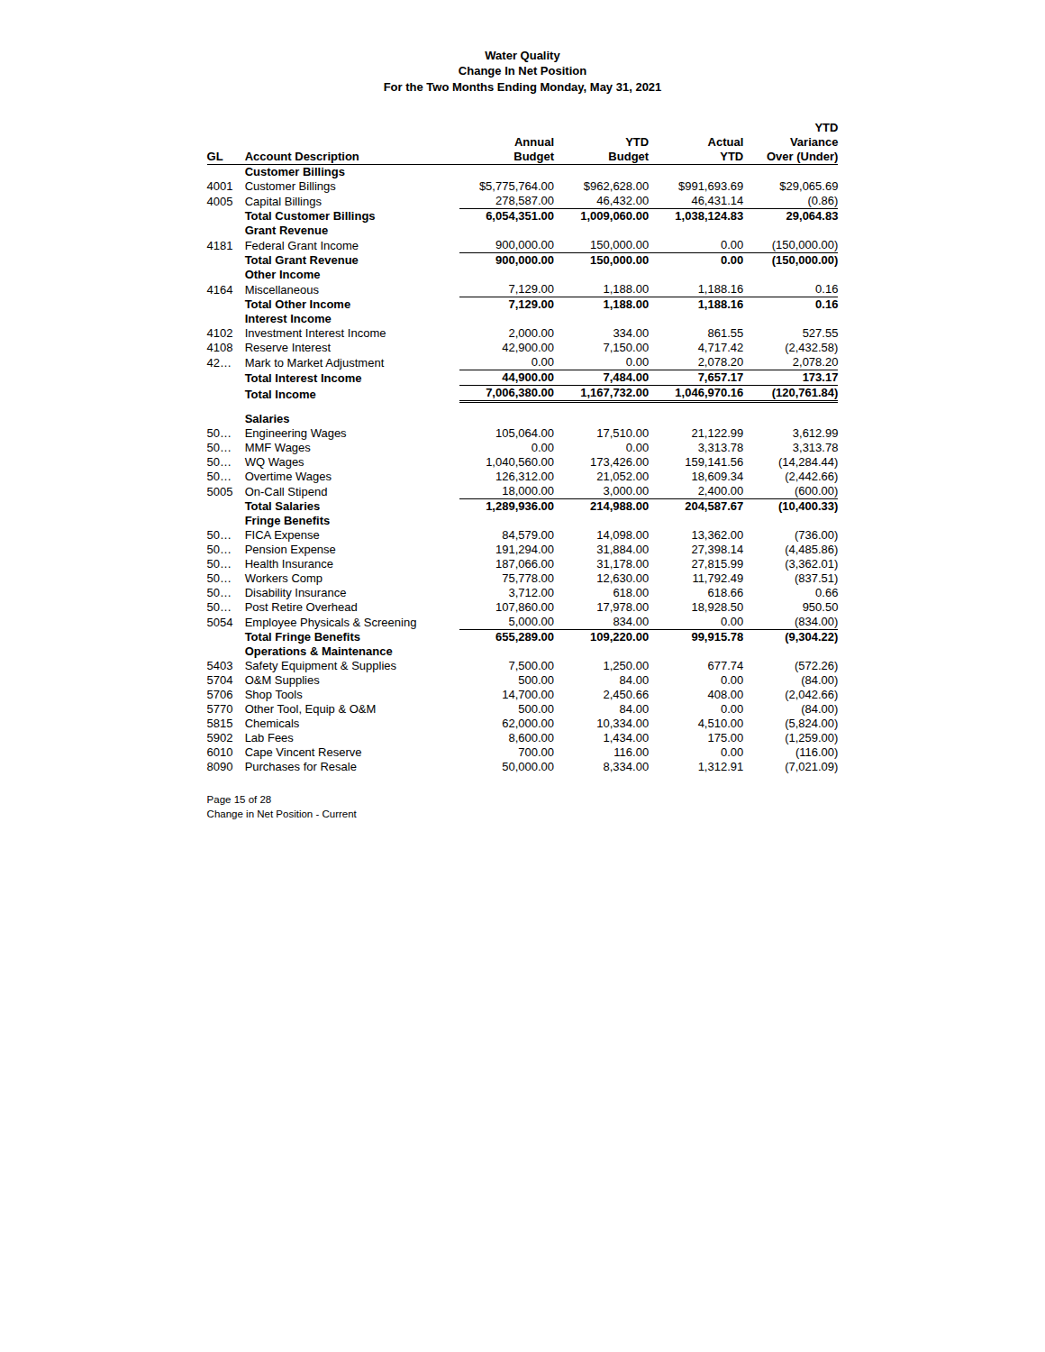Water Quality
Change In Net Position
For the Two Months Ending Monday, May 31, 2021
| | | | | | YTD |
| | | Annual | YTD | Actual | Variance |
| GL | Account Description | Budget | Budget | YTD | Over (Under) |
| | Customer Billings | | | | |
| 4001 | Customer Billings | $5,775,764.00 | $962,628.00 | $991,693.69 | $29,065.69 |
| 4005 | Capital Billings | 278,587.00 | 46,432.00 | 46,431.14 | (0.86) |
| | Total Customer Billings | 6,054,351.00 | 1,009,060.00 | 1,038,124.83 | 29,064.83 |
| | Grant Revenue | | | | |
| 4181 | Federal Grant Income | 900,000.00 | 150,000.00 | 0.00 | (150,000.00) |
| | Total Grant Revenue | 900,000.00 | 150,000.00 | 0.00 | (150,000.00) |
| | Other Income | | | | |
| 4164 | Miscellaneous | 7,129.00 | 1,188.00 | 1,188.16 | 0.16 |
| | Total Other Income | 7,129.00 | 1,188.00 | 1,188.16 | 0.16 |
| | Interest Income | | | | |
| 4102 | Investment Interest Income | 2,000.00 | 334.00 | 861.55 | 527.55 |
| 4108 | Reserve Interest | 42,900.00 | 7,150.00 | 4,717.42 | (2,432.58) |
| 42… | Mark to Market Adjustment | 0.00 | 0.00 | 2,078.20 | 2,078.20 |
| | Total Interest Income | 44,900.00 | 7,484.00 | 7,657.17 | 173.17 |
| | Total Income | 7,006,380.00 | 1,167,732.00 | 1,046,970.16 | (120,761.84) |
| | Salaries | | | | |
| 50… | Engineering Wages | 105,064.00 | 17,510.00 | 21,122.99 | 3,612.99 |
| 50… | MMF Wages | 0.00 | 0.00 | 3,313.78 | 3,313.78 |
| 50… | WQ Wages | 1,040,560.00 | 173,426.00 | 159,141.56 | (14,284.44) |
| 50… | Overtime Wages | 126,312.00 | 21,052.00 | 18,609.34 | (2,442.66) |
| 5005 | On-Call Stipend | 18,000.00 | 3,000.00 | 2,400.00 | (600.00) |
| | Total Salaries | 1,289,936.00 | 214,988.00 | 204,587.67 | (10,400.33) |
| | Fringe Benefits | | | | |
| 50… | FICA Expense | 84,579.00 | 14,098.00 | 13,362.00 | (736.00) |
| 50… | Pension Expense | 191,294.00 | 31,884.00 | 27,398.14 | (4,485.86) |
| 50… | Health Insurance | 187,066.00 | 31,178.00 | 27,815.99 | (3,362.01) |
| 50… | Workers Comp | 75,778.00 | 12,630.00 | 11,792.49 | (837.51) |
| 50… | Disability Insurance | 3,712.00 | 618.00 | 618.66 | 0.66 |
| 50… | Post Retire Overhead | 107,860.00 | 17,978.00 | 18,928.50 | 950.50 |
| 5054 | Employee Physicals & Screening | 5,000.00 | 834.00 | 0.00 | (834.00) |
| | Total Fringe Benefits | 655,289.00 | 109,220.00 | 99,915.78 | (9,304.22) |
| | Operations & Maintenance | | | | |
| 5403 | Safety Equipment & Supplies | 7,500.00 | 1,250.00 | 677.74 | (572.26) |
| 5704 | O&M Supplies | 500.00 | 84.00 | 0.00 | (84.00) |
| 5706 | Shop Tools | 14,700.00 | 2,450.66 | 408.00 | (2,042.66) |
| 5770 | Other Tool, Equip & O&M | 500.00 | 84.00 | 0.00 | (84.00) |
| 5815 | Chemicals | 62,000.00 | 10,334.00 | 4,510.00 | (5,824.00) |
| 5902 | Lab Fees | 8,600.00 | 1,434.00 | 175.00 | (1,259.00) |
| 6010 | Cape Vincent Reserve | 700.00 | 116.00 | 0.00 | (116.00) |
| 8090 | Purchases for Resale | 50,000.00 | 8,334.00 | 1,312.91 | (7,021.09) |
Page 15 of 28
Change in Net Position - Current